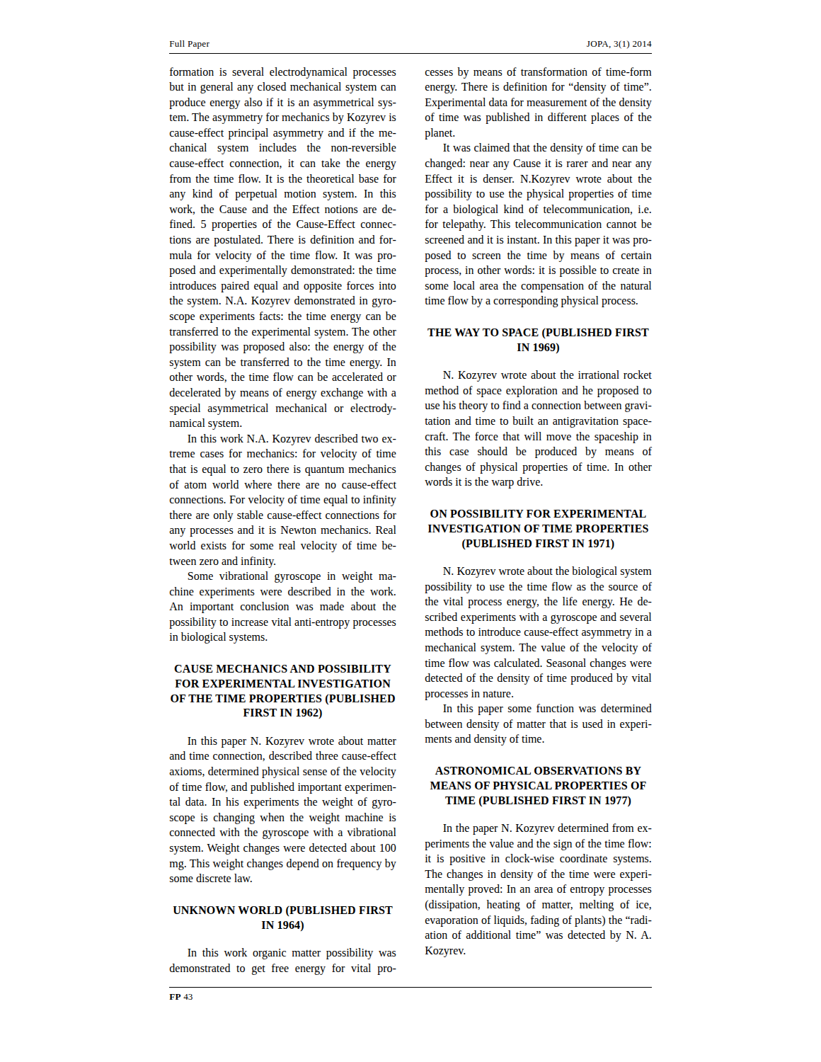Full Paper JOPA, 3(1) 2014
formation is several electrodynamical processes but in general any closed mechanical system can produce energy also if it is an asymmetrical system. The asymmetry for mechanics by Kozyrev is cause-effect principal asymmetry and if the mechanical system includes the non-reversible cause-effect connection, it can take the energy from the time flow. It is the theoretical base for any kind of perpetual motion system. In this work, the Cause and the Effect notions are defined. 5 properties of the Cause-Effect connections are postulated. There is definition and formula for velocity of the time flow. It was proposed and experimentally demonstrated: the time introduces paired equal and opposite forces into the system. N.A. Kozyrev demonstrated in gyroscope experiments facts: the time energy can be transferred to the experimental system. The other possibility was proposed also: the energy of the system can be transferred to the time energy. In other words, the time flow can be accelerated or decelerated by means of energy exchange with a special asymmetrical mechanical or electrodynamical system.
In this work N.A. Kozyrev described two extreme cases for mechanics: for velocity of time that is equal to zero there is quantum mechanics of atom world where there are no cause-effect connections. For velocity of time equal to infinity there are only stable cause-effect connections for any processes and it is Newton mechanics. Real world exists for some real velocity of time between zero and infinity.
Some vibrational gyroscope in weight machine experiments were described in the work. An important conclusion was made about the possibility to increase vital anti-entropy processes in biological systems.
Cause mechanics and possibility for experimental investigation of the time properties (published first in 1962)
In this paper N. Kozyrev wrote about matter and time connection, described three cause-effect axioms, determined physical sense of the velocity of time flow, and published important experimental data. In his experiments the weight of gyroscope is changing when the weight machine is connected with the gyroscope with a vibrational system. Weight changes were detected about 100 mg. This weight changes depend on frequency by some discrete law.
Unknown world (published first in 1964)
In this work organic matter possibility was demonstrated to get free energy for vital processes by means of transformation of time-form energy. There is definition for “density of time”. Experimental data for measurement of the density of time was published in different places of the planet.
It was claimed that the density of time can be changed: near any Cause it is rarer and near any Effect it is denser. N.Kozyrev wrote about the possibility to use the physical properties of time for a biological kind of telecommunication, i.e. for telepathy. This telecommunication cannot be screened and it is instant. In this paper it was proposed to screen the time by means of certain process, in other words: it is possible to create in some local area the compensation of the natural time flow by a corresponding physical process.
The way to space (published first in 1969)
N. Kozyrev wrote about the irrational rocket method of space exploration and he proposed to use his theory to find a connection between gravitation and time to built an antigravitation spacecraft. The force that will move the spaceship in this case should be produced by means of changes of physical properties of time. In other words it is the warp drive.
On possibility for experimental investigation of time properties (published first in 1971)
N. Kozyrev wrote about the biological system possibility to use the time flow as the source of the vital process energy, the life energy. He described experiments with a gyroscope and several methods to introduce cause-effect asymmetry in a mechanical system. The value of the velocity of time flow was calculated. Seasonal changes were detected of the density of time produced by vital processes in nature.
In this paper some function was determined between density of matter that is used in experiments and density of time.
Astronomical observations by means of physical properties of time (published first in 1977)
In the paper N. Kozyrev determined from experiments the value and the sign of the time flow: it is positive in clock-wise coordinate systems. The changes in density of the time were experimentally proved: In an area of entropy processes (dissipation, heating of matter, melting of ice, evaporation of liquids, fading of plants) the “radiation of additional time” was detected by N. A. Kozyrev.
FP 43